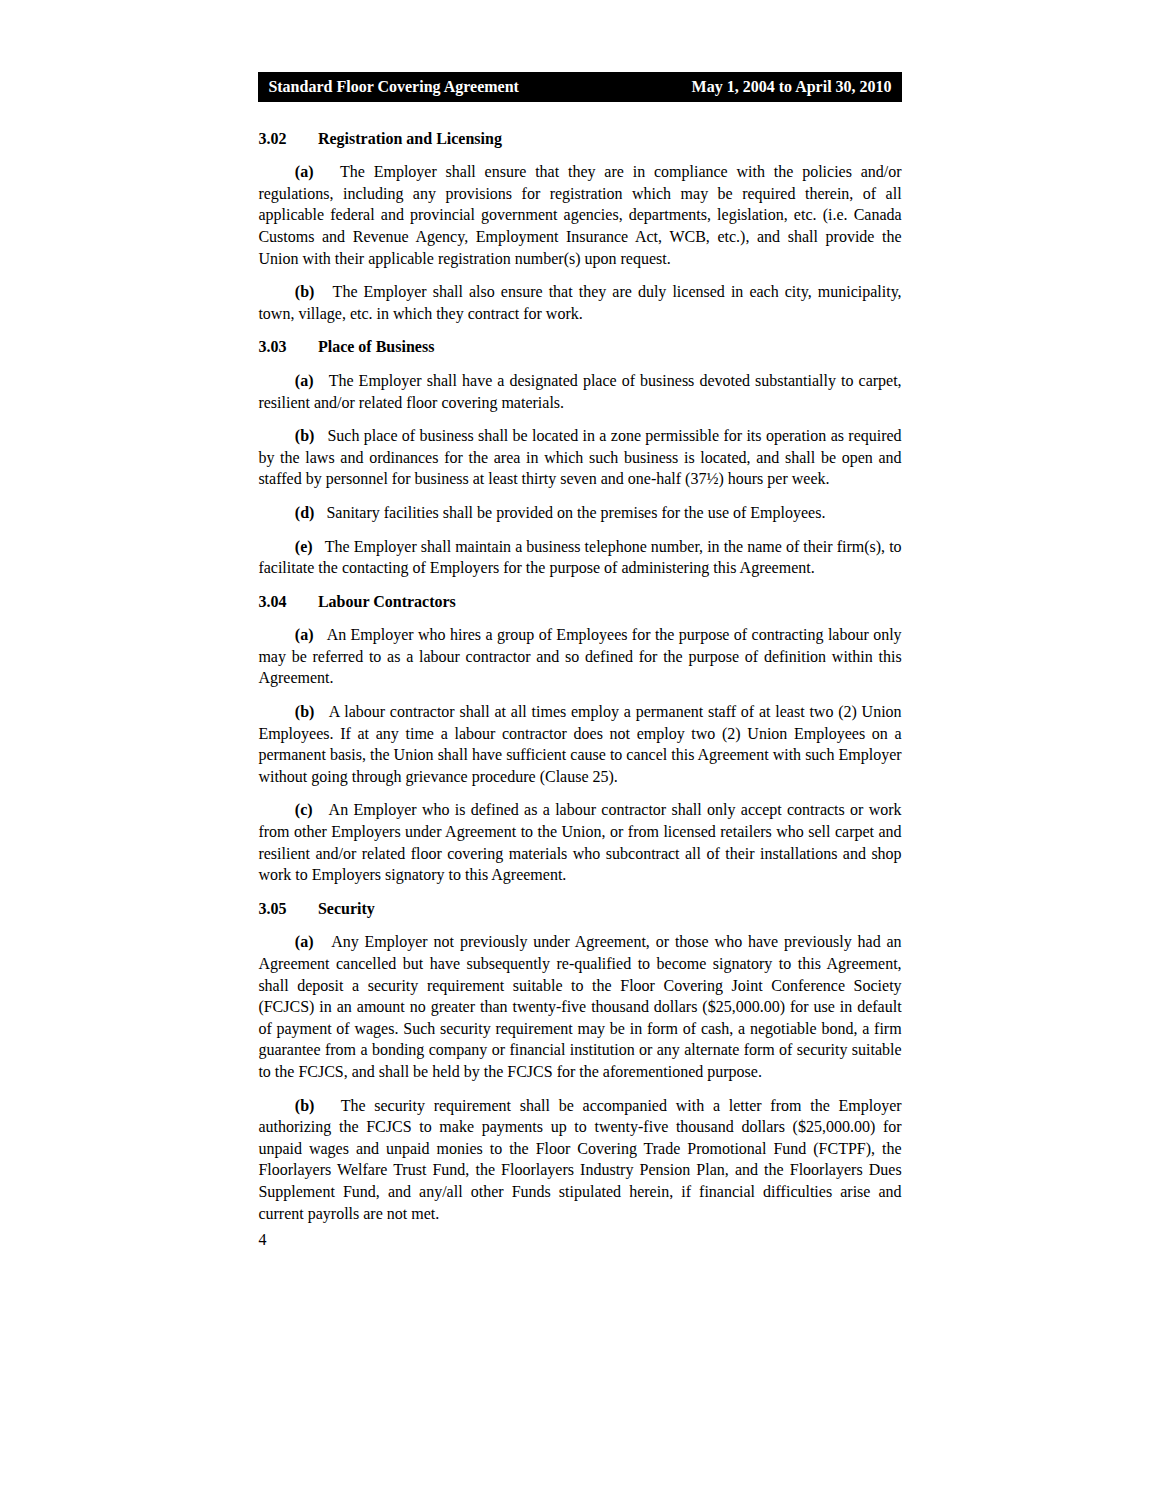Standard Floor Covering Agreement May 1, 2004 to April 30, 2010
3.02 Registration and Licensing
(a) The Employer shall ensure that they are in compliance with the policies and/or regulations, including any provisions for registration which may be required therein, of all applicable federal and provincial government agencies, departments, legislation, etc. (i.e. Canada Customs and Revenue Agency, Employment Insurance Act, WCB, etc.), and shall provide the Union with their applicable registration number(s) upon request.
(b) The Employer shall also ensure that they are duly licensed in each city, municipality, town, village, etc. in which they contract for work.
3.03 Place of Business
(a) The Employer shall have a designated place of business devoted substantially to carpet, resilient and/or related floor covering materials.
(b) Such place of business shall be located in a zone permissible for its operation as required by the laws and ordinances for the area in which such business is located, and shall be open and staffed by personnel for business at least thirty seven and one-half (37½) hours per week.
(d) Sanitary facilities shall be provided on the premises for the use of Employees.
(e) The Employer shall maintain a business telephone number, in the name of their firm(s), to facilitate the contacting of Employers for the purpose of administering this Agreement.
3.04 Labour Contractors
(a) An Employer who hires a group of Employees for the purpose of contracting labour only may be referred to as a labour contractor and so defined for the purpose of definition within this Agreement.
(b) A labour contractor shall at all times employ a permanent staff of at least two (2) Union Employees. If at any time a labour contractor does not employ two (2) Union Employees on a permanent basis, the Union shall have sufficient cause to cancel this Agreement with such Employer without going through grievance procedure (Clause 25).
(c) An Employer who is defined as a labour contractor shall only accept contracts or work from other Employers under Agreement to the Union, or from licensed retailers who sell carpet and resilient and/or related floor covering materials who subcontract all of their installations and shop work to Employers signatory to this Agreement.
3.05 Security
(a) Any Employer not previously under Agreement, or those who have previously had an Agreement cancelled but have subsequently re-qualified to become signatory to this Agreement, shall deposit a security requirement suitable to the Floor Covering Joint Conference Society (FCJCS) in an amount no greater than twenty-five thousand dollars ($25,000.00) for use in default of payment of wages. Such security requirement may be in form of cash, a negotiable bond, a firm guarantee from a bonding company or financial institution or any alternate form of security suitable to the FCJCS, and shall be held by the FCJCS for the aforementioned purpose.
(b) The security requirement shall be accompanied with a letter from the Employer authorizing the FCJCS to make payments up to twenty-five thousand dollars ($25,000.00) for unpaid wages and unpaid monies to the Floor Covering Trade Promotional Fund (FCTPF), the Floorlayers Welfare Trust Fund, the Floorlayers Industry Pension Plan, and the Floorlayers Dues Supplement Fund, and any/all other Funds stipulated herein, if financial difficulties arise and current payrolls are not met.
4